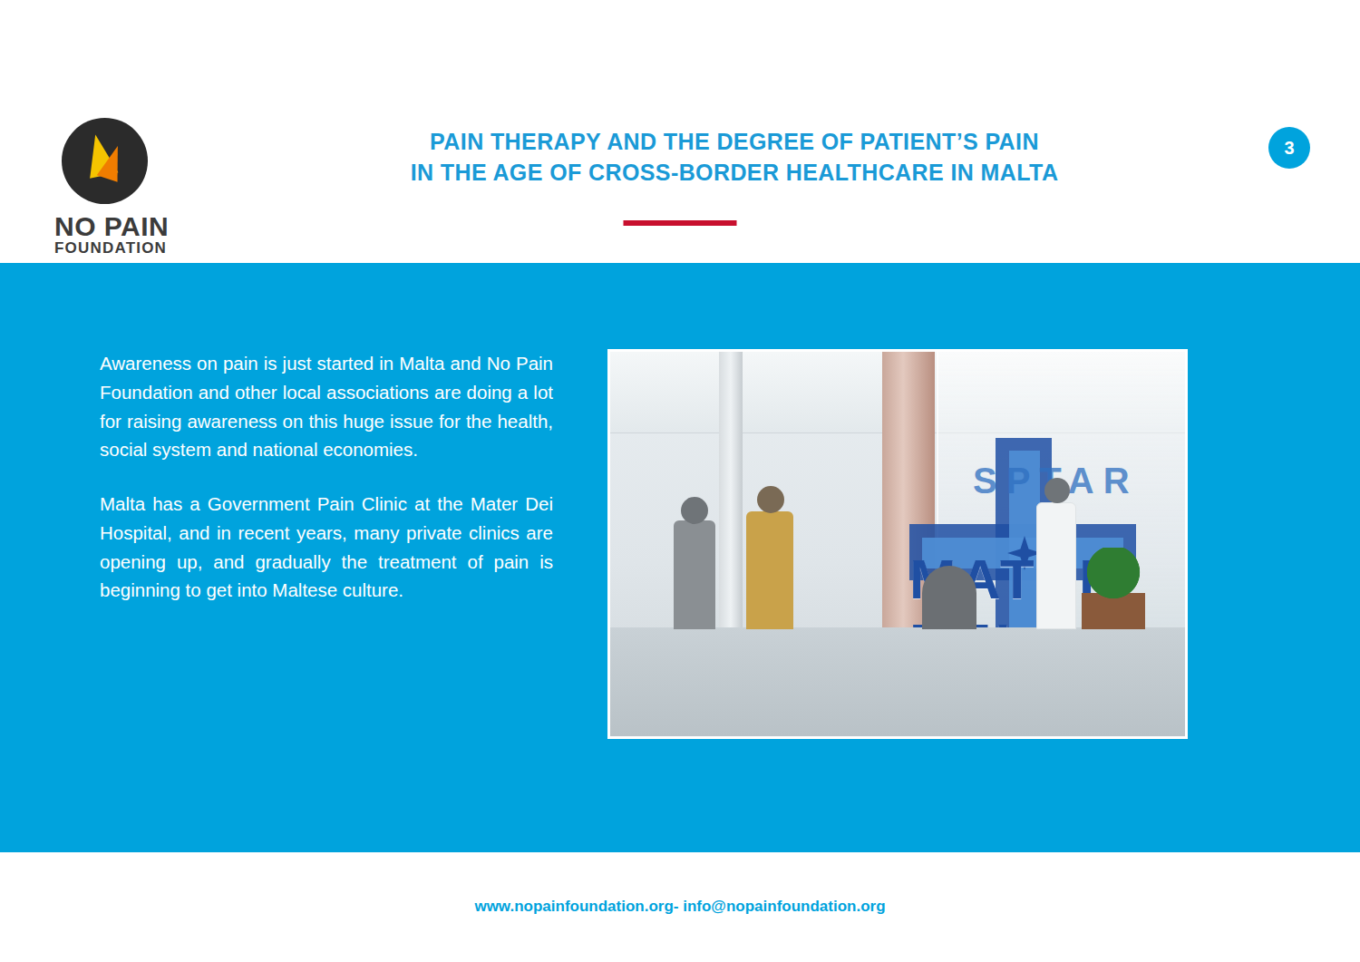NO PAIN
FOUNDATION
Pain therapy and the degree of patient’s pain
in the age of cross-border healthcare in Malta
3
Awareness on pain is just started in Malta and No Pain Foundation and other local associations are doing a lot for raising awareness on this huge issue for the health, social system and national economies.
Malta has a Government Pain Clinic at the Mater Dei Hospital, and in recent years, many private clinics are opening up, and gradually the treatment of pain is beginning to get into Maltese culture.
SPTAR
MATER DEI
www.nopainfoundation.org- info@nopainfoundation.org